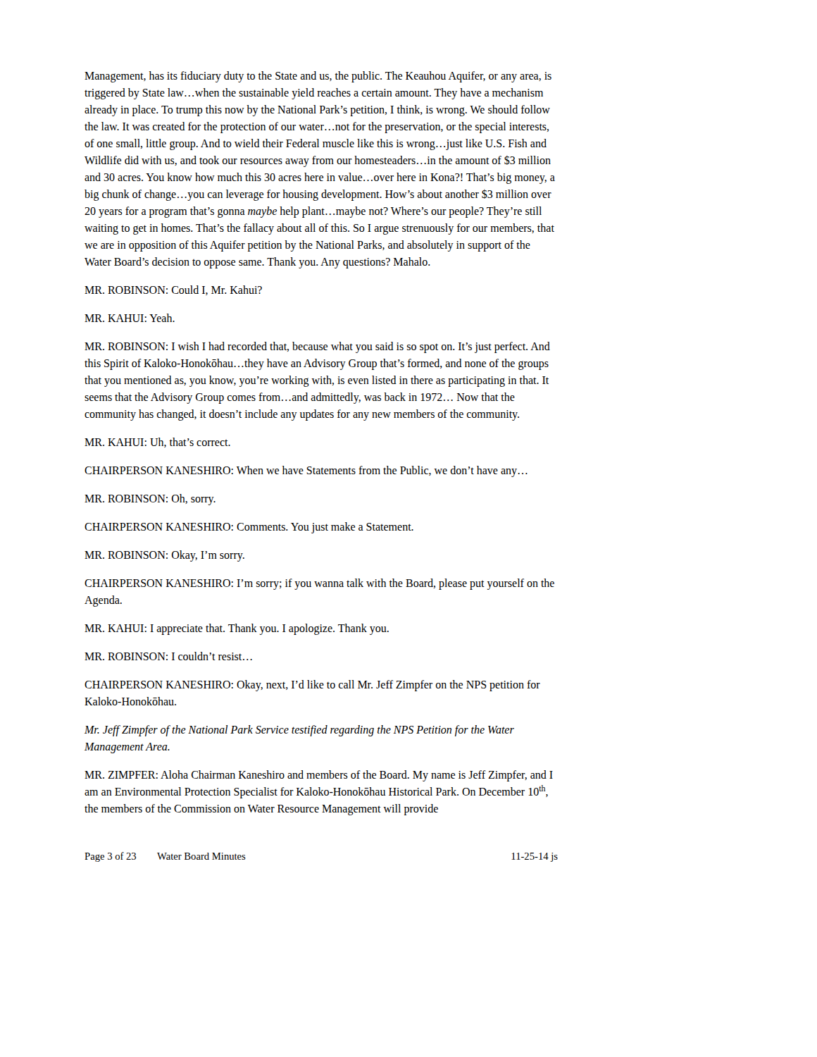Management, has its fiduciary duty to the State and us, the public. The Keauhou Aquifer, or any area, is triggered by State law…when the sustainable yield reaches a certain amount. They have a mechanism already in place. To trump this now by the National Park’s petition, I think, is wrong. We should follow the law. It was created for the protection of our water…not for the preservation, or the special interests, of one small, little group. And to wield their Federal muscle like this is wrong…just like U.S. Fish and Wildlife did with us, and took our resources away from our homesteaders…in the amount of $3 million and 30 acres. You know how much this 30 acres here in value…over here in Kona?! That’s big money, a big chunk of change…you can leverage for housing development. How’s about another $3 million over 20 years for a program that’s gonna maybe help plant…maybe not? Where’s our people? They’re still waiting to get in homes. That’s the fallacy about all of this. So I argue strenuously for our members, that we are in opposition of this Aquifer petition by the National Parks, and absolutely in support of the Water Board’s decision to oppose same. Thank you. Any questions? Mahalo.
MR. ROBINSON: Could I, Mr. Kahui?
MR. KAHUI: Yeah.
MR. ROBINSON: I wish I had recorded that, because what you said is so spot on. It’s just perfect. And this Spirit of Kaloko-Honokōhau…they have an Advisory Group that’s formed, and none of the groups that you mentioned as, you know, you’re working with, is even listed in there as participating in that. It seems that the Advisory Group comes from…and admittedly, was back in 1972… Now that the community has changed, it doesn’t include any updates for any new members of the community.
MR. KAHUI: Uh, that’s correct.
CHAIRPERSON KANESHIRO: When we have Statements from the Public, we don’t have any…
MR. ROBINSON: Oh, sorry.
CHAIRPERSON KANESHIRO: Comments. You just make a Statement.
MR. ROBINSON: Okay, I’m sorry.
CHAIRPERSON KANESHIRO: I’m sorry; if you wanna talk with the Board, please put yourself on the Agenda.
MR. KAHUI: I appreciate that. Thank you. I apologize. Thank you.
MR. ROBINSON: I couldn’t resist…
CHAIRPERSON KANESHIRO: Okay, next, I’d like to call Mr. Jeff Zimpfer on the NPS petition for Kaloko-Honokōhau.
Mr. Jeff Zimpfer of the National Park Service testified regarding the NPS Petition for the Water Management Area.
MR. ZIMPFER: Aloha Chairman Kaneshiro and members of the Board. My name is Jeff Zimpfer, and I am an Environmental Protection Specialist for Kaloko-Honokōhau Historical Park. On December 10th, the members of the Commission on Water Resource Management will provide
Page 3 of 23 Water Board Minutes 11-25-14 js